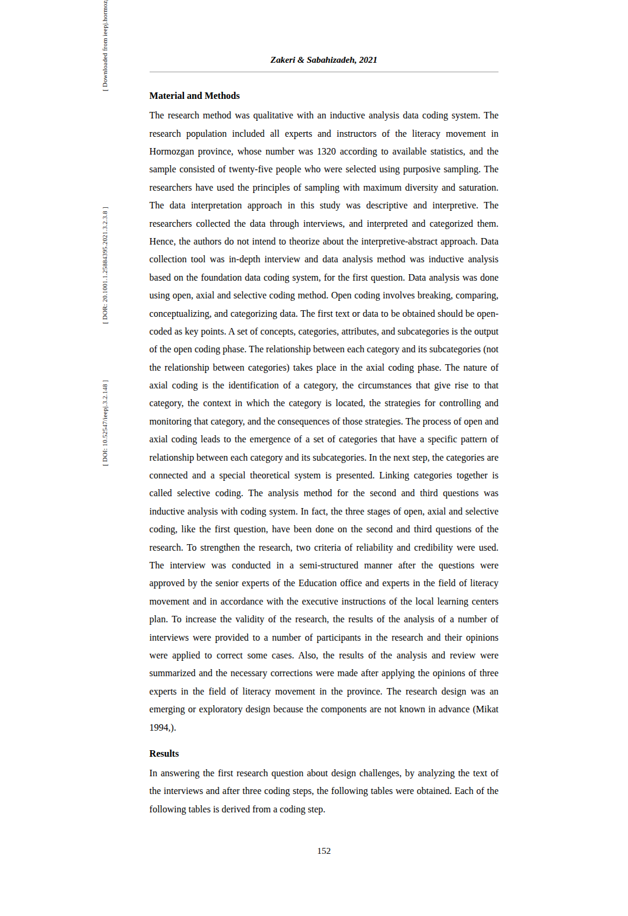[ Downloaded from ieepj.hormozgan.ac.ir on 2022-06-30 ] [ DOR: 20.1001.1.25884395.2021.3.2.3.8 ] [ DOI: 10.52547/ieepj.3.2.148 ]
Zakeri & Sabahizadeh, 2021
Material and Methods
The research method was qualitative with an inductive analysis data coding system. The research population included all experts and instructors of the literacy movement in Hormozgan province, whose number was 1320 according to available statistics, and the sample consisted of twenty-five people who were selected using purposive sampling. The researchers have used the principles of sampling with maximum diversity and saturation. The data interpretation approach in this study was descriptive and interpretive. The researchers collected the data through interviews, and interpreted and categorized them. Hence, the authors do not intend to theorize about the interpretive-abstract approach. Data collection tool was in-depth interview and data analysis method was inductive analysis based on the foundation data coding system, for the first question. Data analysis was done using open, axial and selective coding method. Open coding involves breaking, comparing, conceptualizing, and categorizing data. The first text or data to be obtained should be open-coded as key points. A set of concepts, categories, attributes, and subcategories is the output of the open coding phase. The relationship between each category and its subcategories (not the relationship between categories) takes place in the axial coding phase. The nature of axial coding is the identification of a category, the circumstances that give rise to that category, the context in which the category is located, the strategies for controlling and monitoring that category, and the consequences of those strategies. The process of open and axial coding leads to the emergence of a set of categories that have a specific pattern of relationship between each category and its subcategories. In the next step, the categories are connected and a special theoretical system is presented. Linking categories together is called selective coding. The analysis method for the second and third questions was inductive analysis with coding system. In fact, the three stages of open, axial and selective coding, like the first question, have been done on the second and third questions of the research. To strengthen the research, two criteria of reliability and credibility were used. The interview was conducted in a semi-structured manner after the questions were approved by the senior experts of the Education office and experts in the field of literacy movement and in accordance with the executive instructions of the local learning centers plan. To increase the validity of the research, the results of the analysis of a number of interviews were provided to a number of participants in the research and their opinions were applied to correct some cases. Also, the results of the analysis and review were summarized and the necessary corrections were made after applying the opinions of three experts in the field of literacy movement in the province. The research design was an emerging or exploratory design because the components are not known in advance (Mikat 1994,).
Results
In answering the first research question about design challenges, by analyzing the text of the interviews and after three coding steps, the following tables were obtained. Each of the following tables is derived from a coding step.
152